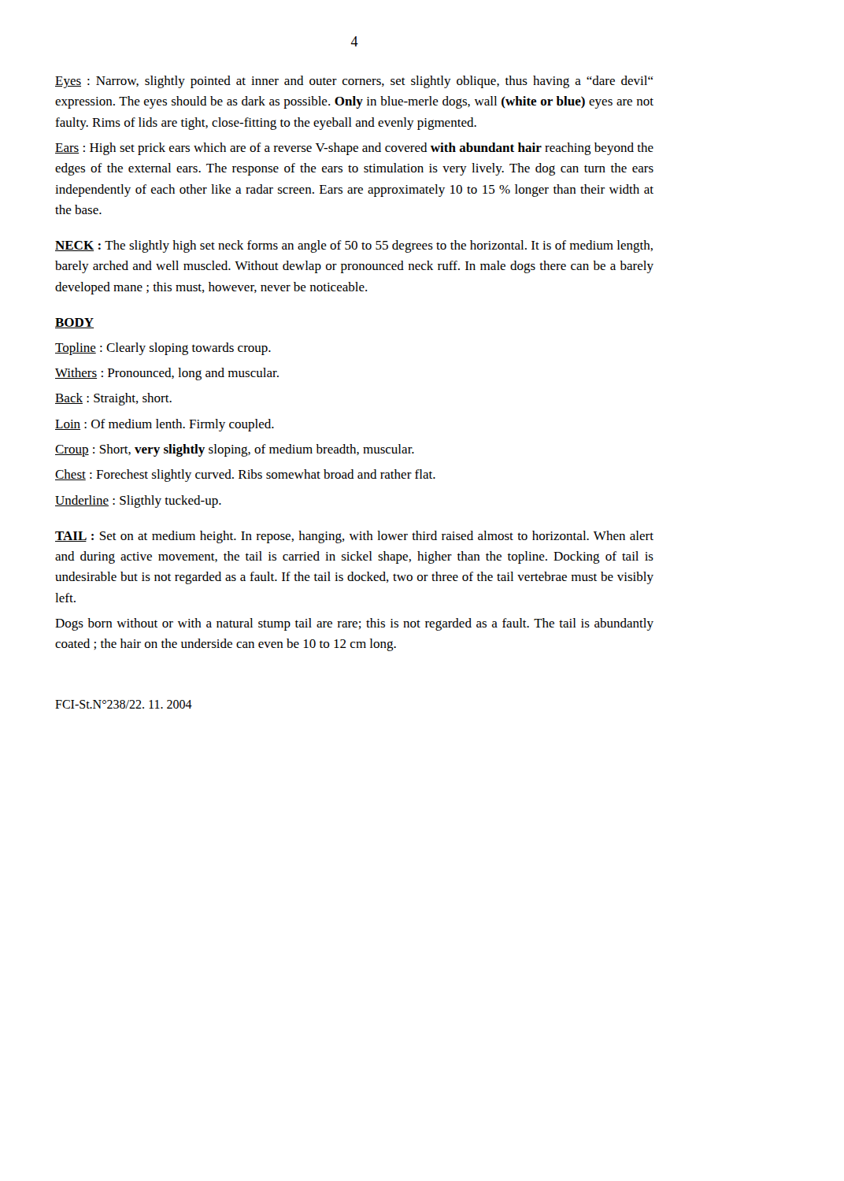4
Eyes : Narrow, slightly pointed at inner and outer corners, set slightly oblique, thus having a “dare devil“ expression. The eyes should be as dark as possible. Only in blue-merle dogs, wall (white or blue) eyes are not faulty. Rims of lids are tight, close-fitting to the eyeball and evenly pigmented.
Ears : High set prick ears which are of a reverse V-shape and covered with abundant hair reaching beyond the edges of the external ears. The response of the ears to stimulation is very lively. The dog can turn the ears independently of each other like a radar screen. Ears are approximately 10 to 15 % longer than their width at the base.
NECK : The slightly high set neck forms an angle of 50 to 55 degrees to the horizontal. It is of medium length, barely arched and well muscled. Without dewlap or pronounced neck ruff. In male dogs there can be a barely developed mane ; this must, however, never be noticeable.
BODY
Topline : Clearly sloping towards croup.
Withers : Pronounced, long and muscular.
Back : Straight, short.
Loin : Of medium lenth. Firmly coupled.
Croup : Short, very slightly sloping, of medium breadth, muscular.
Chest : Forechest slightly curved. Ribs somewhat broad and rather flat.
Underline : Sligthly tucked-up.
TAIL : Set on at medium height. In repose, hanging, with lower third raised almost to horizontal. When alert and during active movement, the tail is carried in sickel shape, higher than the topline. Docking of tail is undesirable but is not regarded as a fault. If the tail is docked, two or three of the tail vertebrae must be visibly left.
Dogs born without or with a natural stump tail are rare; this is not regarded as a fault. The tail is abundantly coated ; the hair on the underside can even be 10 to 12 cm long.
FCI-St.N°238/22. 11. 2004